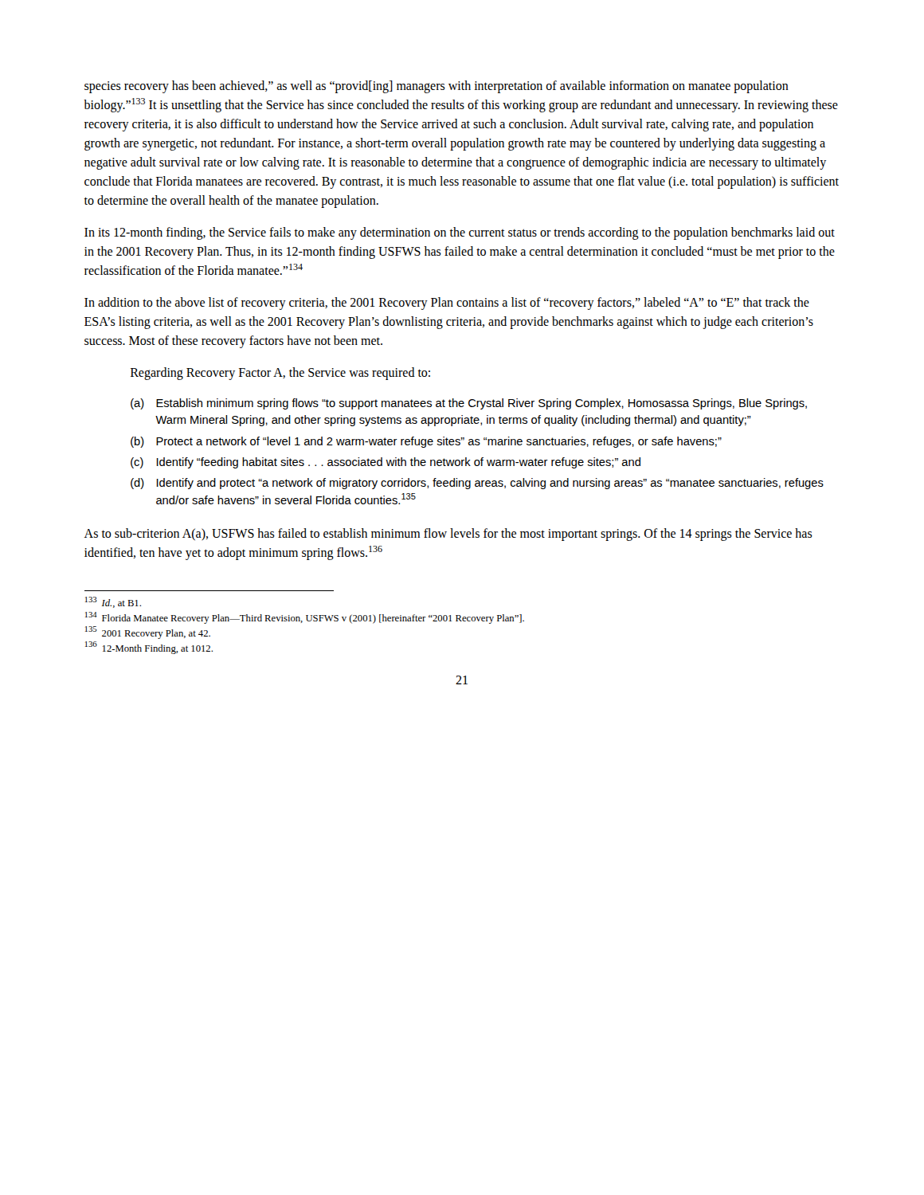species recovery has been achieved,” as well as “provid[ing] managers with interpretation of available information on manatee population biology.”133 It is unsettling that the Service has since concluded the results of this working group are redundant and unnecessary. In reviewing these recovery criteria, it is also difficult to understand how the Service arrived at such a conclusion. Adult survival rate, calving rate, and population growth are synergetic, not redundant. For instance, a short-term overall population growth rate may be countered by underlying data suggesting a negative adult survival rate or low calving rate. It is reasonable to determine that a congruence of demographic indicia are necessary to ultimately conclude that Florida manatees are recovered. By contrast, it is much less reasonable to assume that one flat value (i.e. total population) is sufficient to determine the overall health of the manatee population.
In its 12-month finding, the Service fails to make any determination on the current status or trends according to the population benchmarks laid out in the 2001 Recovery Plan. Thus, in its 12-month finding USFWS has failed to make a central determination it concluded “must be met prior to the reclassification of the Florida manatee.”134
In addition to the above list of recovery criteria, the 2001 Recovery Plan contains a list of “recovery factors,” labeled “A” to “E” that track the ESA’s listing criteria, as well as the 2001 Recovery Plan’s downlisting criteria, and provide benchmarks against which to judge each criterion’s success. Most of these recovery factors have not been met.
Regarding Recovery Factor A, the Service was required to:
(a) Establish minimum spring flows “to support manatees at the Crystal River Spring Complex, Homosassa Springs, Blue Springs, Warm Mineral Spring, and other spring systems as appropriate, in terms of quality (including thermal) and quantity;”
(b) Protect a network of “level 1 and 2 warm-water refuge sites” as “marine sanctuaries, refuges, or safe havens;”
(c) Identify “feeding habitat sites . . . associated with the network of warm-water refuge sites;” and
(d) Identify and protect “a network of migratory corridors, feeding areas, calving and nursing areas” as “manatee sanctuaries, refuges and/or safe havens” in several Florida counties.135
As to sub-criterion A(a), USFWS has failed to establish minimum flow levels for the most important springs. Of the 14 springs the Service has identified, ten have yet to adopt minimum spring flows.136
133 Id., at B1.
134 Florida Manatee Recovery Plan—Third Revision, USFWS v (2001) [hereinafter “2001 Recovery Plan”].
135 2001 Recovery Plan, at 42.
136 12-Month Finding, at 1012.
21